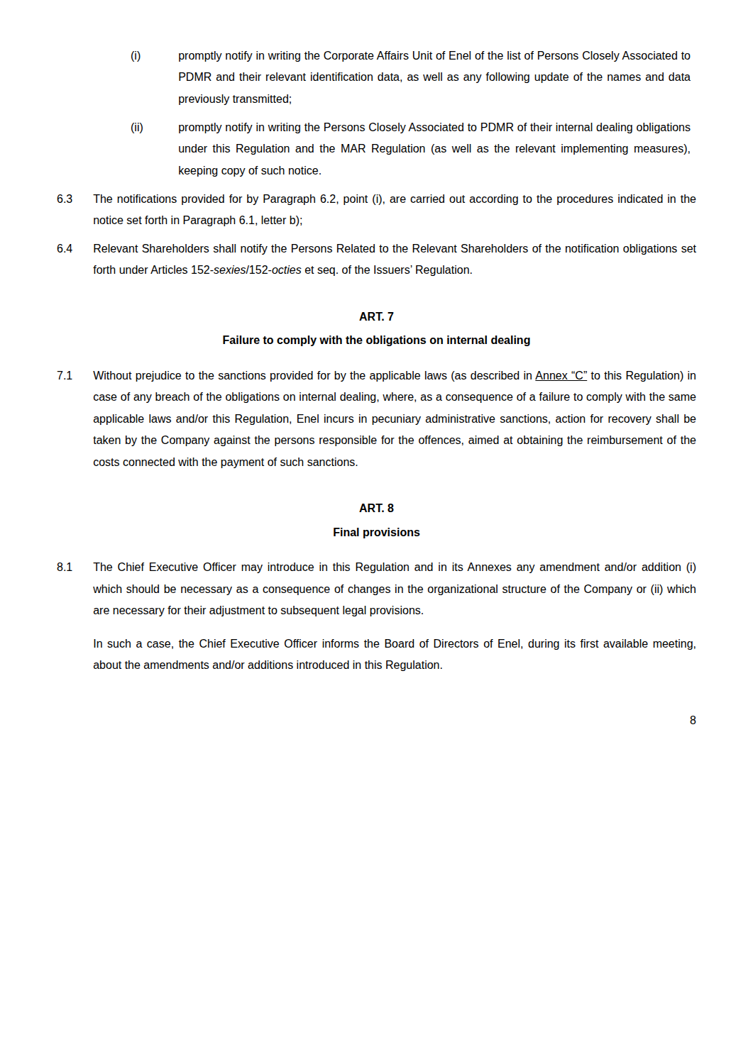(i) promptly notify in writing the Corporate Affairs Unit of Enel of the list of Persons Closely Associated to PDMR and their relevant identification data, as well as any following update of the names and data previously transmitted;
(ii) promptly notify in writing the Persons Closely Associated to PDMR of their internal dealing obligations under this Regulation and the MAR Regulation (as well as the relevant implementing measures), keeping copy of such notice.
6.3 The notifications provided for by Paragraph 6.2, point (i), are carried out according to the procedures indicated in the notice set forth in Paragraph 6.1, letter b);
6.4 Relevant Shareholders shall notify the Persons Related to the Relevant Shareholders of the notification obligations set forth under Articles 152-sexies/152-octies et seq. of the Issuers’ Regulation.
ART. 7
Failure to comply with the obligations on internal dealing
7.1 Without prejudice to the sanctions provided for by the applicable laws (as described in Annex “C” to this Regulation) in case of any breach of the obligations on internal dealing, where, as a consequence of a failure to comply with the same applicable laws and/or this Regulation, Enel incurs in pecuniary administrative sanctions, action for recovery shall be taken by the Company against the persons responsible for the offences, aimed at obtaining the reimbursement of the costs connected with the payment of such sanctions.
ART. 8
Final provisions
8.1 The Chief Executive Officer may introduce in this Regulation and in its Annexes any amendment and/or addition (i) which should be necessary as a consequence of changes in the organizational structure of the Company or (ii) which are necessary for their adjustment to subsequent legal provisions.
In such a case, the Chief Executive Officer informs the Board of Directors of Enel, during its first available meeting, about the amendments and/or additions introduced in this Regulation.
8